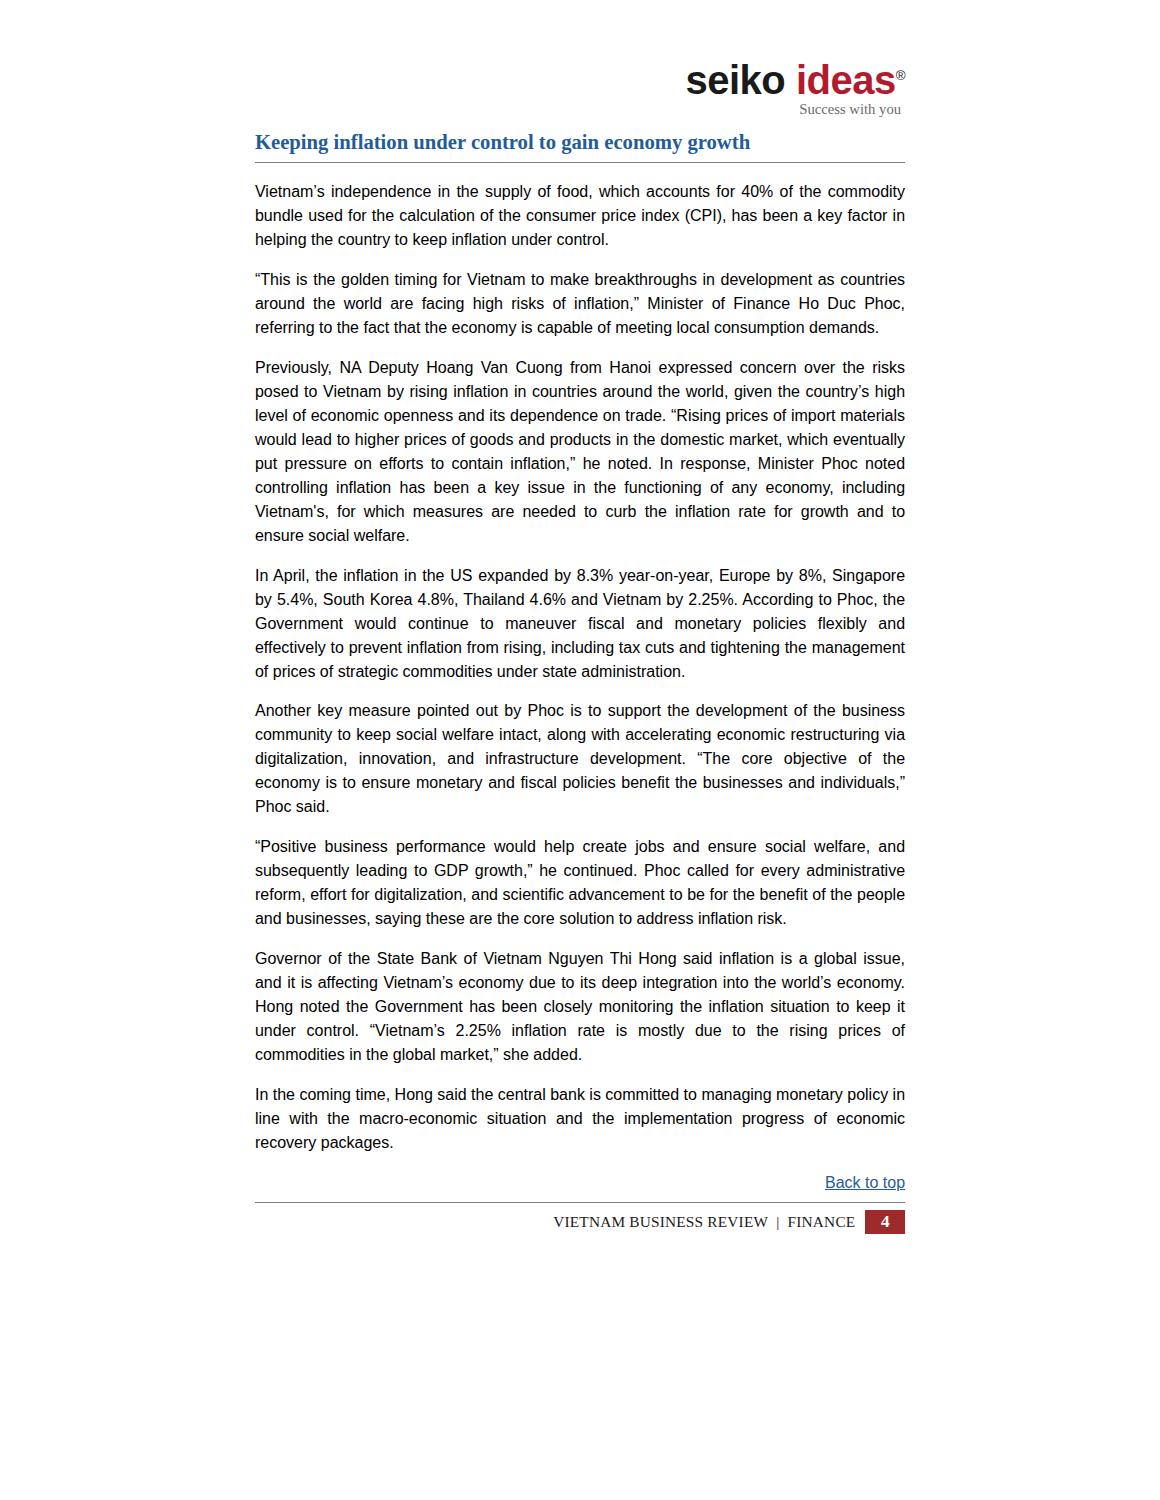seiko ideas®
Success with you
Keeping inflation under control to gain economy growth
Vietnam’s independence in the supply of food, which accounts for 40% of the commodity bundle used for the calculation of the consumer price index (CPI), has been a key factor in helping the country to keep inflation under control.
“This is the golden timing for Vietnam to make breakthroughs in development as countries around the world are facing high risks of inflation,” Minister of Finance Ho Duc Phoc, referring to the fact that the economy is capable of meeting local consumption demands.
Previously, NA Deputy Hoang Van Cuong from Hanoi expressed concern over the risks posed to Vietnam by rising inflation in countries around the world, given the country’s high level of economic openness and its dependence on trade. “Rising prices of import materials would lead to higher prices of goods and products in the domestic market, which eventually put pressure on efforts to contain inflation,” he noted. In response, Minister Phoc noted controlling inflation has been a key issue in the functioning of any economy, including Vietnam's, for which measures are needed to curb the inflation rate for growth and to ensure social welfare.
In April, the inflation in the US expanded by 8.3% year-on-year, Europe by 8%, Singapore by 5.4%, South Korea 4.8%, Thailand 4.6% and Vietnam by 2.25%. According to Phoc, the Government would continue to maneuver fiscal and monetary policies flexibly and effectively to prevent inflation from rising, including tax cuts and tightening the management of prices of strategic commodities under state administration.
Another key measure pointed out by Phoc is to support the development of the business community to keep social welfare intact, along with accelerating economic restructuring via digitalization, innovation, and infrastructure development. “The core objective of the economy is to ensure monetary and fiscal policies benefit the businesses and individuals,” Phoc said.
“Positive business performance would help create jobs and ensure social welfare, and subsequently leading to GDP growth,” he continued. Phoc called for every administrative reform, effort for digitalization, and scientific advancement to be for the benefit of the people and businesses, saying these are the core solution to address inflation risk.
Governor of the State Bank of Vietnam Nguyen Thi Hong said inflation is a global issue, and it is affecting Vietnam’s economy due to its deep integration into the world’s economy. Hong noted the Government has been closely monitoring the inflation situation to keep it under control. “Vietnam’s 2.25% inflation rate is mostly due to the rising prices of commodities in the global market,” she added.
In the coming time, Hong said the central bank is committed to managing monetary policy in line with the macro-economic situation and the implementation progress of economic recovery packages.
Back to top
VIETNAM BUSINESS REVIEW | FINANCE
4